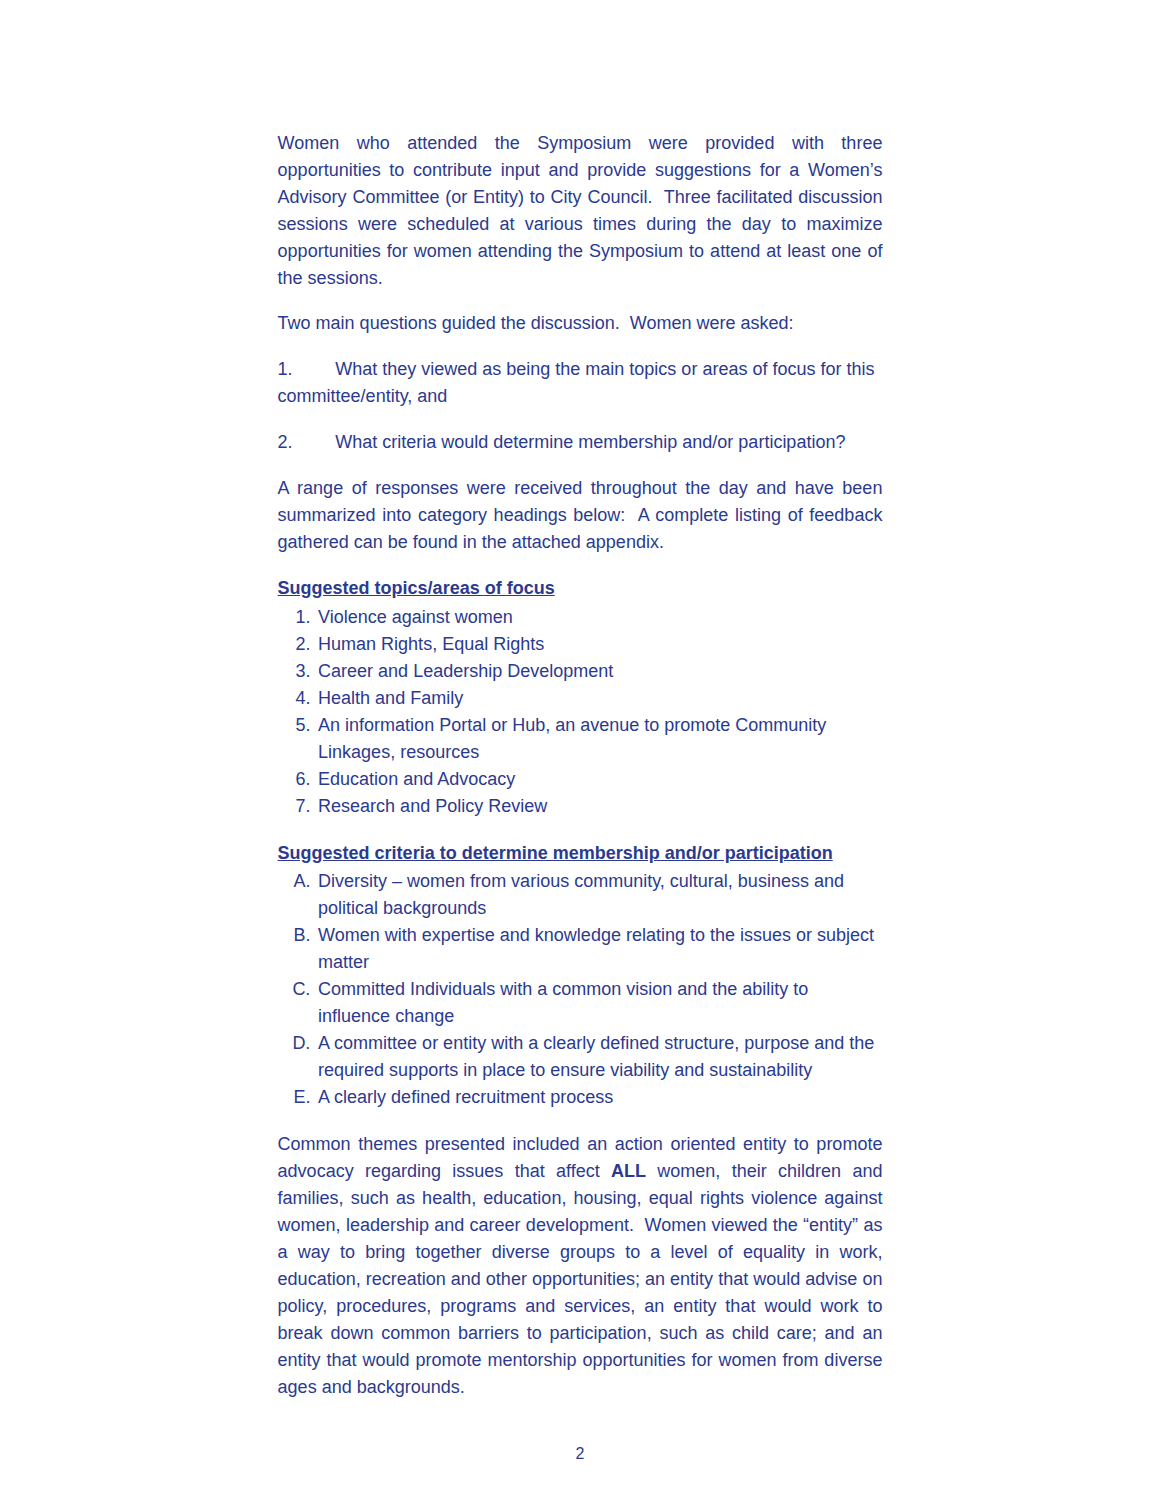Women who attended the Symposium were provided with three opportunities to contribute input and provide suggestions for a Women’s Advisory Committee (or Entity) to City Council. Three facilitated discussion sessions were scheduled at various times during the day to maximize opportunities for women attending the Symposium to attend at least one of the sessions.
Two main questions guided the discussion. Women were asked:
1. What they viewed as being the main topics or areas of focus for this committee/entity, and
2. What criteria would determine membership and/or participation?
A range of responses were received throughout the day and have been summarized into category headings below: A complete listing of feedback gathered can be found in the attached appendix.
Suggested topics/areas of focus
Violence against women
Human Rights, Equal Rights
Career and Leadership Development
Health and Family
An information Portal or Hub, an avenue to promote Community Linkages, resources
Education and Advocacy
Research and Policy Review
Suggested criteria to determine membership and/or participation
Diversity – women from various community, cultural, business and political backgrounds
Women with expertise and knowledge relating to the issues or subject matter
Committed Individuals with a common vision and the ability to influence change
A committee or entity with a clearly defined structure, purpose and the required supports in place to ensure viability and sustainability
A clearly defined recruitment process
Common themes presented included an action oriented entity to promote advocacy regarding issues that affect ALL women, their children and families, such as health, education, housing, equal rights violence against women, leadership and career development. Women viewed the “entity” as a way to bring together diverse groups to a level of equality in work, education, recreation and other opportunities; an entity that would advise on policy, procedures, programs and services, an entity that would work to break down common barriers to participation, such as child care; and an entity that would promote mentorship opportunities for women from diverse ages and backgrounds.
2